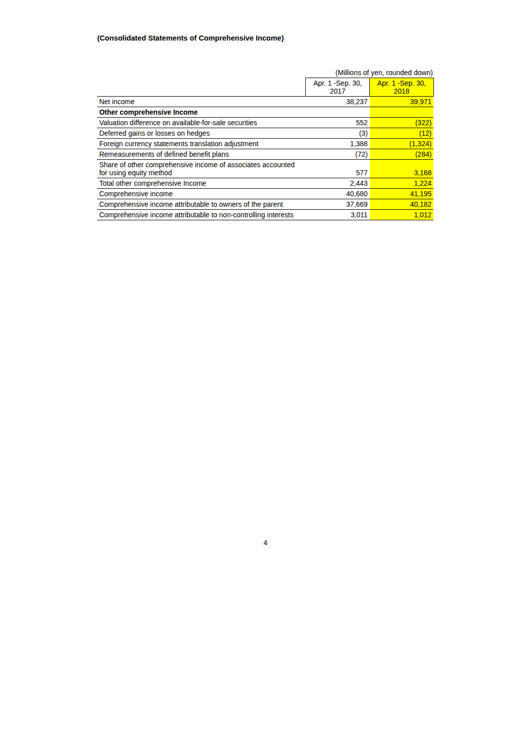(Consolidated Statements of Comprehensive Income)
(Millions of yen, rounded down)
| | Apr. 1 -Sep. 30, 2017 | Apr. 1 -Sep. 30, 2018 |
| --- | --- | --- |
| Net income | 38,237 | 39,971 |
| Other comprehensive Income | | |
| Valuation difference on available-for-sale securities | 552 | (322) |
| Deferred gains or losses on hedges | (3) | (12) |
| Foreign currency statements translation adjustment | 1,388 | (1,324) |
| Remeasurements of defined benefit plans | (72) | (284) |
| Share of other comprehensive income of associates accounted for using equity method | 577 | 3,168 |
| Total other comprehensive Income | 2,443 | 1,224 |
| Comprehensive income | 40,680 | 41,195 |
| Comprehensive income attributable to owners of the parent | 37,669 | 40,182 |
| Comprehensive income attributable to non-controlling interests | 3,011 | 1,012 |
4